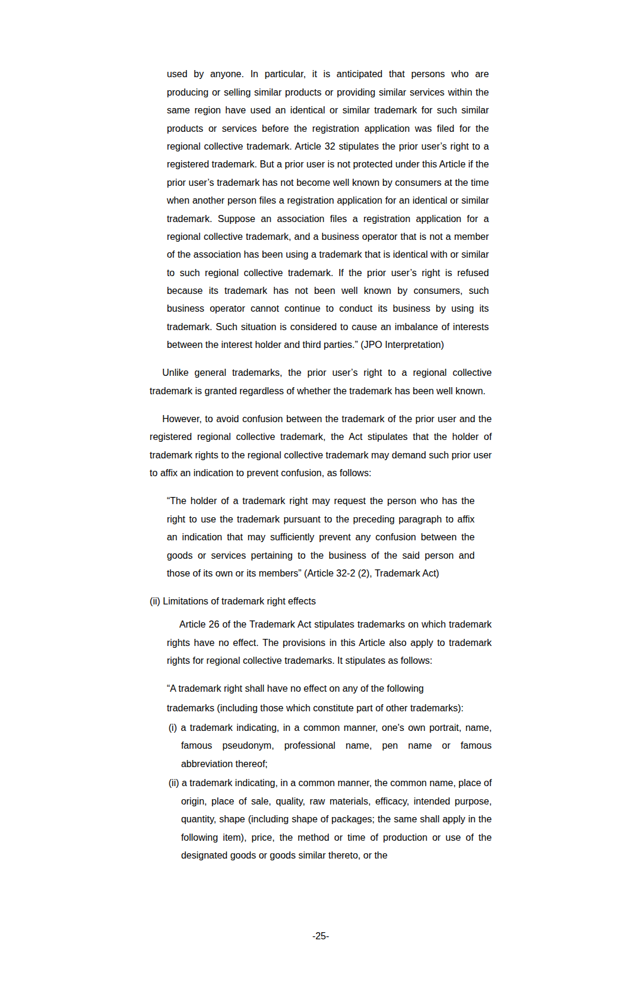used by anyone. In particular, it is anticipated that persons who are producing or selling similar products or providing similar services within the same region have used an identical or similar trademark for such similar products or services before the registration application was filed for the regional collective trademark. Article 32 stipulates the prior user’s right to a registered trademark. But a prior user is not protected under this Article if the prior user’s trademark has not become well known by consumers at the time when another person files a registration application for an identical or similar trademark. Suppose an association files a registration application for a regional collective trademark, and a business operator that is not a member of the association has been using a trademark that is identical with or similar to such regional collective trademark. If the prior user’s right is refused because its trademark has not been well known by consumers, such business operator cannot continue to conduct its business by using its trademark. Such situation is considered to cause an imbalance of interests between the interest holder and third parties.” (JPO Interpretation)
Unlike general trademarks, the prior user’s right to a regional collective trademark is granted regardless of whether the trademark has been well known.
However, to avoid confusion between the trademark of the prior user and the registered regional collective trademark, the Act stipulates that the holder of trademark rights to the regional collective trademark may demand such prior user to affix an indication to prevent confusion, as follows:
“The holder of a trademark right may request the person who has the right to use the trademark pursuant to the preceding paragraph to affix an indication that may sufficiently prevent any confusion between the goods or services pertaining to the business of the said person and those of its own or its members” (Article 32-2 (2), Trademark Act)
(ii) Limitations of trademark right effects
Article 26 of the Trademark Act stipulates trademarks on which trademark rights have no effect. The provisions in this Article also apply to trademark rights for regional collective trademarks. It stipulates as follows:
“A trademark right shall have no effect on any of the following
trademarks (including those which constitute part of other trademarks):
(i) a trademark indicating, in a common manner, one's own portrait, name, famous pseudonym, professional name, pen name or famous abbreviation thereof;
(ii) a trademark indicating, in a common manner, the common name, place of origin, place of sale, quality, raw materials, efficacy, intended purpose, quantity, shape (including shape of packages; the same shall apply in the following item), price, the method or time of production or use of the designated goods or goods similar thereto, or the
-25-